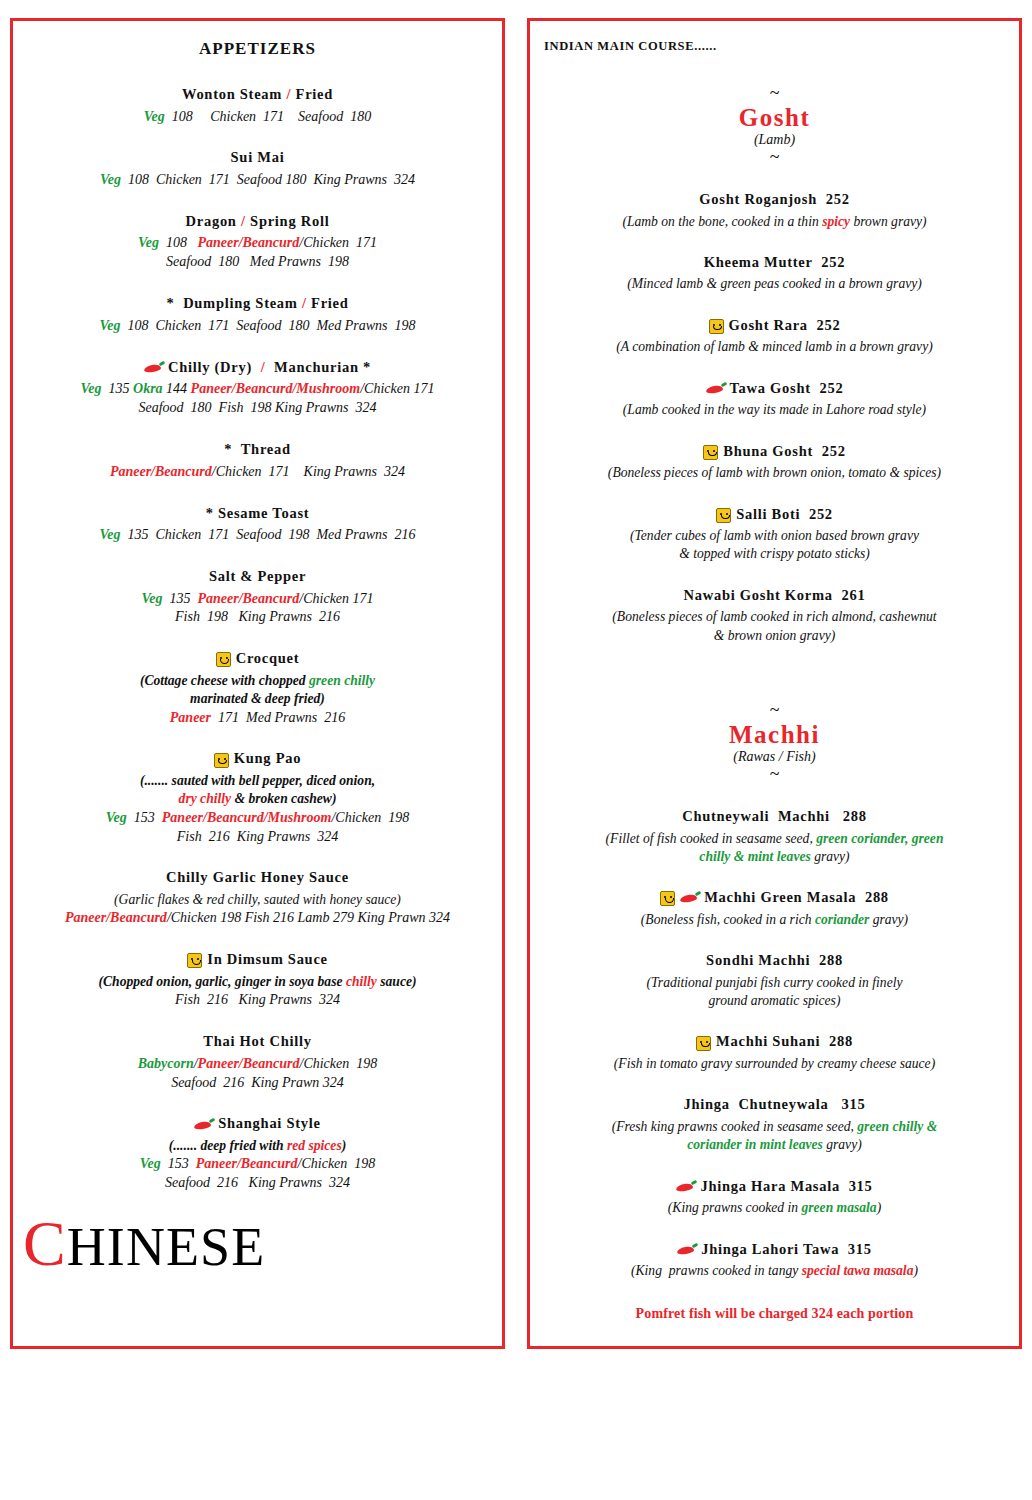Appetizers
Wonton Steam / Fried Veg 108 Chicken 171 Seafood 180
Sui Mai Veg 108 Chicken 171 Seafood 180 King Prawns 324
Dragon / Spring Roll Veg 108 Paneer/Beancurd/Chicken 171
Seafood 180 Med Prawns 198
* Dumpling Steam / Fried Veg 108 Chicken 171 Seafood 180 Med Prawns 198
Chilly (Dry) / Manchurian * Veg 135 Okra 144 Paneer/Beancurd/Mushroom/Chicken 171
Seafood 180 Fish 198 King Prawns 324
* Thread Paneer/Beancurd/Chicken 171 King Prawns 324
* Sesame Toast Veg 135 Chicken 171 Seafood 198 Med Prawns 216
Salt & Pepper Veg 135 Paneer/Beancurd/Chicken 171
Fish 198 King Prawns 216
Crocquet (Cottage cheese with chopped green chilly
marinated & deep fried) Paneer 171 Med Prawns 216
Kung Pao (....... sauted with bell pepper, diced onion,
dry chilly & broken cashew) Veg 153 Paneer/Beancurd/Mushroom/Chicken 198
Fish 216 King Prawns 324
Chilly Garlic Honey Sauce (Garlic flakes & red chilly, sauted with honey sauce) Paneer/Beancurd/Chicken 198 Fish 216 Lamb 279 King Prawn 324
In Dimsum Sauce (Chopped onion, garlic, ginger in soya base chilly sauce) Fish 216 King Prawns 324
Thai Hot Chilly Babycorn/Paneer/Beancurd/Chicken 198
Seafood 216 King Prawn 324
Shanghai Style (....... deep fried with red spices) Veg 153 Paneer/Beancurd/Chicken 198
Seafood 216 King Prawns 324
CHINESE
INDIAN MAIN COURSE......
~ Gosht (Lamb) ~
Gosht Roganjosh 252 (Lamb on the bone, cooked in a thin spicy brown gravy)
Kheema Mutter 252 (Minced lamb & green peas cooked in a brown gravy)
Gosht Rara 252 (A combination of lamb & minced lamb in a brown gravy)
Tawa Gosht 252 (Lamb cooked in the way its made in Lahore road style)
Bhuna Gosht 252 (Boneless pieces of lamb with brown onion, tomato & spices)
Salli Boti 252 (Tender cubes of lamb with onion based brown gravy
& topped with crispy potato sticks)
Nawabi Gosht Korma 261 (Boneless pieces of lamb cooked in rich almond, cashewnut
& brown onion gravy)
~ Machhi (Rawas / Fish) ~
Chutneywali Machhi 288 (Fillet of fish cooked in seasame seed, green coriander, green
chilly & mint leaves gravy)
Machhi Green Masala 288 (Boneless fish, cooked in a rich coriander gravy)
Sondhi Machhi 288 (Traditional punjabi fish curry cooked in finely
ground aromatic spices)
Machhi Suhani 288 (Fish in tomato gravy surrounded by creamy cheese sauce)
Jhinga Chutneywala 315 (Fresh king prawns cooked in seasame seed, green chilly &
coriander in mint leaves gravy)
Jhinga Hara Masala 315 (King prawns cooked in green masala)
Jhinga Lahori Tawa 315 (King prawns cooked in tangy special tawa masala)
Pomfret fish will be charged 324 each portion